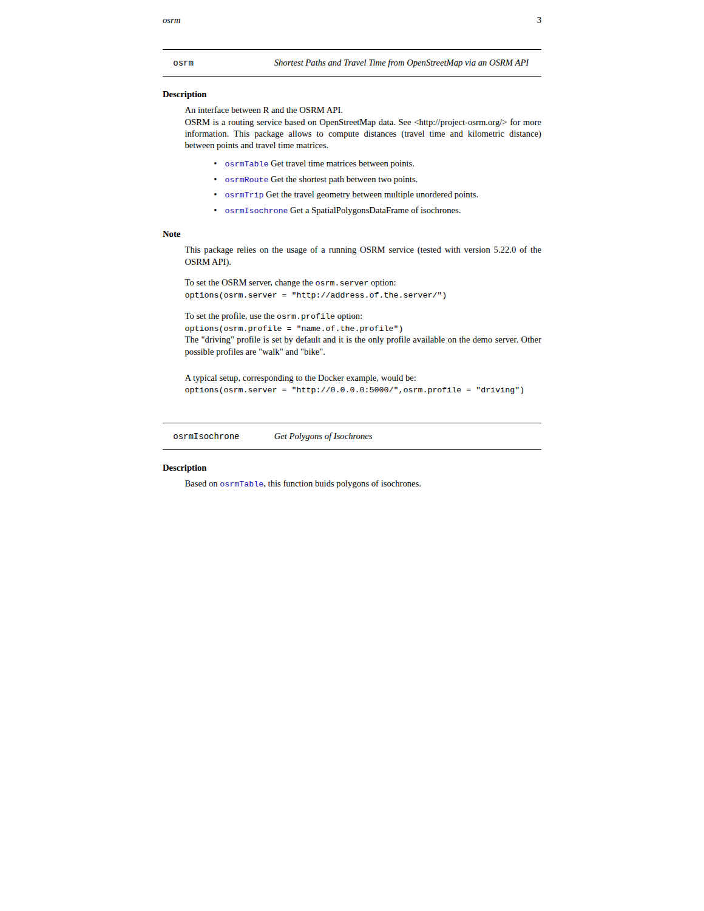osrm 3
osrm
Shortest Paths and Travel Time from OpenStreetMap via an OSRM API
Description
An interface between R and the OSRM API.
OSRM is a routing service based on OpenStreetMap data. See <http://project-osrm.org/> for more information. This package allows to compute distances (travel time and kilometric distance) between points and travel time matrices.
osrmTable Get travel time matrices between points.
osrmRoute Get the shortest path between two points.
osrmTrip Get the travel geometry between multiple unordered points.
osrmIsochrone Get a SpatialPolygonsDataFrame of isochrones.
Note
This package relies on the usage of a running OSRM service (tested with version 5.22.0 of the OSRM API).
To set the OSRM server, change the osrm.server option:
options(osrm.server = "http://address.of.the.server/")
To set the profile, use the osrm.profile option:
options(osrm.profile = "name.of.the.profile")
The "driving" profile is set by default and it is the only profile available on the demo server. Other possible profiles are "walk" and "bike".
A typical setup, corresponding to the Docker example, would be:
options(osrm.server = "http://0.0.0.0:5000/",osrm.profile = "driving")
osrmIsochrone
Get Polygons of Isochrones
Description
Based on osrmTable, this function buids polygons of isochrones.